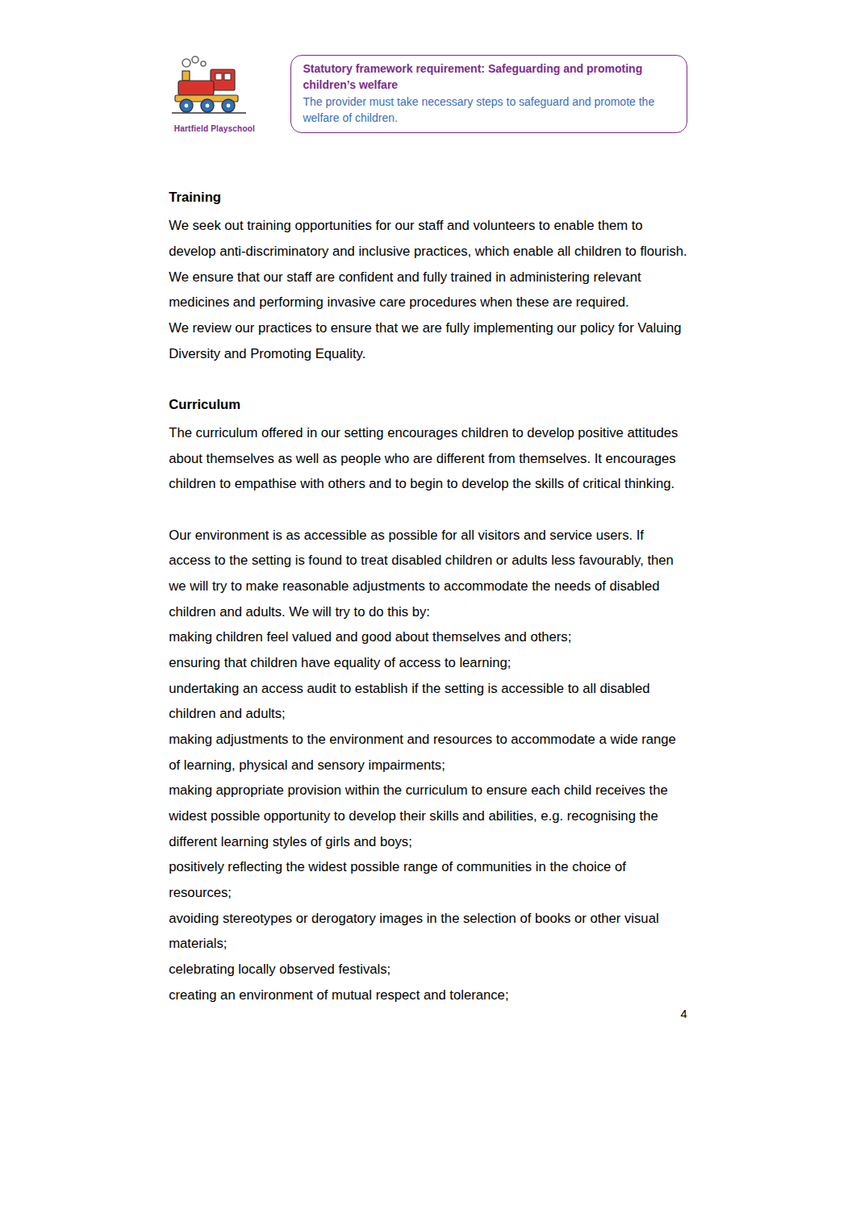Hartfield Playschool
Statutory framework requirement: Safeguarding and promoting children’s welfare The provider must take necessary steps to safeguard and promote the welfare of children.
Training
We seek out training opportunities for our staff and volunteers to enable them to develop anti-discriminatory and inclusive practices, which enable all children to flourish.
We ensure that our staff are confident and fully trained in administering relevant medicines and performing invasive care procedures when these are required.
We review our practices to ensure that we are fully implementing our policy for Valuing Diversity and Promoting Equality.
Curriculum
The curriculum offered in our setting encourages children to develop positive attitudes about themselves as well as people who are different from themselves. It encourages children to empathise with others and to begin to develop the skills of critical thinking.
Our environment is as accessible as possible for all visitors and service users. If access to the setting is found to treat disabled children or adults less favourably, then we will try to make reasonable adjustments to accommodate the needs of disabled children and adults. We will try to do this by:
making children feel valued and good about themselves and others;
ensuring that children have equality of access to learning;
undertaking an access audit to establish if the setting is accessible to all disabled children and adults;
making adjustments to the environment and resources to accommodate a wide range of learning, physical and sensory impairments;
making appropriate provision within the curriculum to ensure each child receives the widest possible opportunity to develop their skills and abilities, e.g. recognising the different learning styles of girls and boys;
positively reflecting the widest possible range of communities in the choice of resources;
avoiding stereotypes or derogatory images in the selection of books or other visual materials;
celebrating locally observed festivals;
creating an environment of mutual respect and tolerance;
4